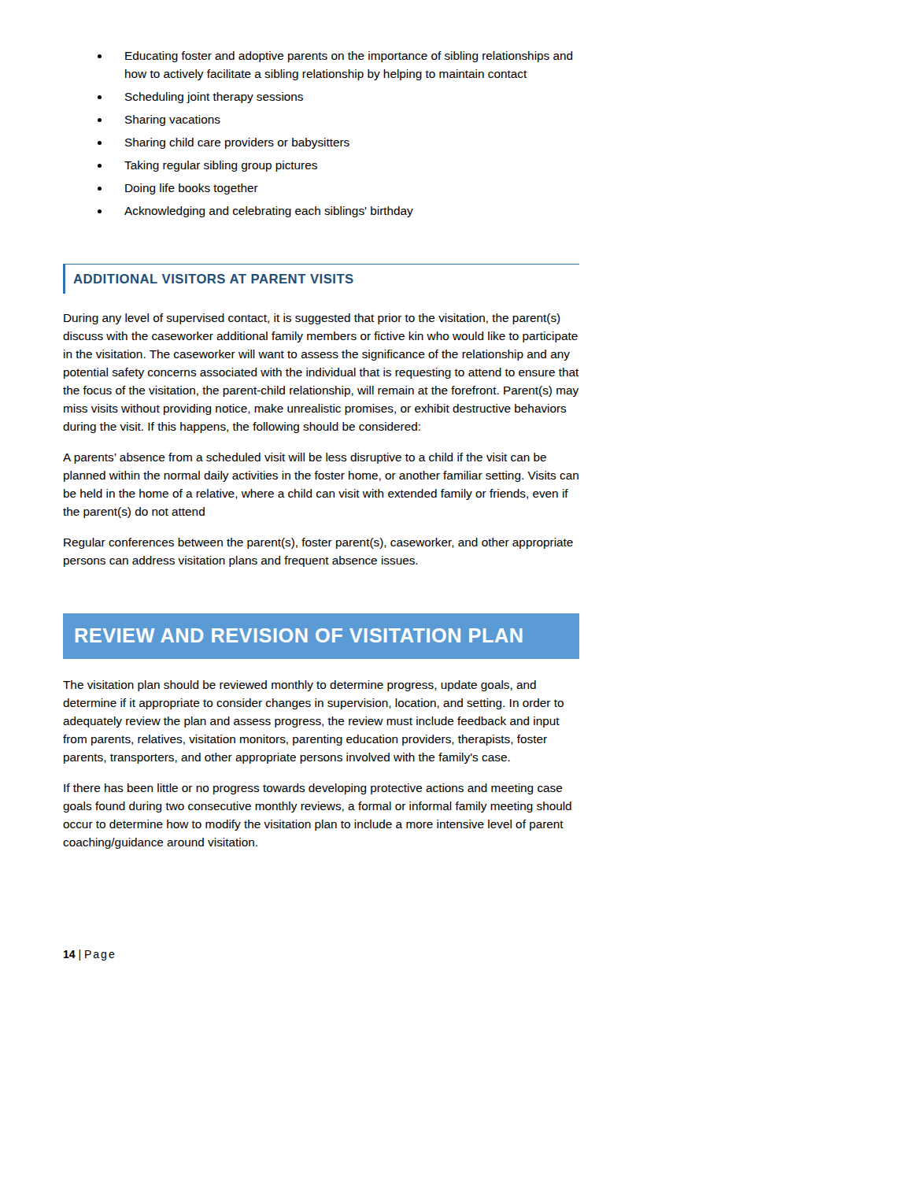Educating foster and adoptive parents on the importance of sibling relationships and how to actively facilitate a sibling relationship by helping to maintain contact
Scheduling joint therapy sessions
Sharing vacations
Sharing child care providers or babysitters
Taking regular sibling group pictures
Doing life books together
Acknowledging and celebrating each siblings' birthday
Additional Visitors at Parent Visits
During any level of supervised contact, it is suggested that prior to the visitation, the parent(s) discuss with the caseworker additional family members or fictive kin who would like to participate in the visitation. The caseworker will want to assess the significance of the relationship and any potential safety concerns associated with the individual that is requesting to attend to ensure that the focus of the visitation, the parent-child relationship, will remain at the forefront. Parent(s) may miss visits without providing notice, make unrealistic promises, or exhibit destructive behaviors during the visit. If this happens, the following should be considered:
A parents’ absence from a scheduled visit will be less disruptive to a child if the visit can be planned within the normal daily activities in the foster home, or another familiar setting. Visits can be held in the home of a relative, where a child can visit with extended family or friends, even if the parent(s) do not attend
Regular conferences between the parent(s), foster parent(s), caseworker, and other appropriate persons can address visitation plans and frequent absence issues.
Review and Revision of Visitation Plan
The visitation plan should be reviewed monthly to determine progress, update goals, and determine if it appropriate to consider changes in supervision, location, and setting. In order to adequately review the plan and assess progress, the review must include feedback and input from parents, relatives, visitation monitors, parenting education providers, therapists, foster parents, transporters, and other appropriate persons involved with the family's case.
If there has been little or no progress towards developing protective actions and meeting case goals found during two consecutive monthly reviews, a formal or informal family meeting should occur to determine how to modify the visitation plan to include a more intensive level of parent coaching/guidance around visitation.
14 | Page